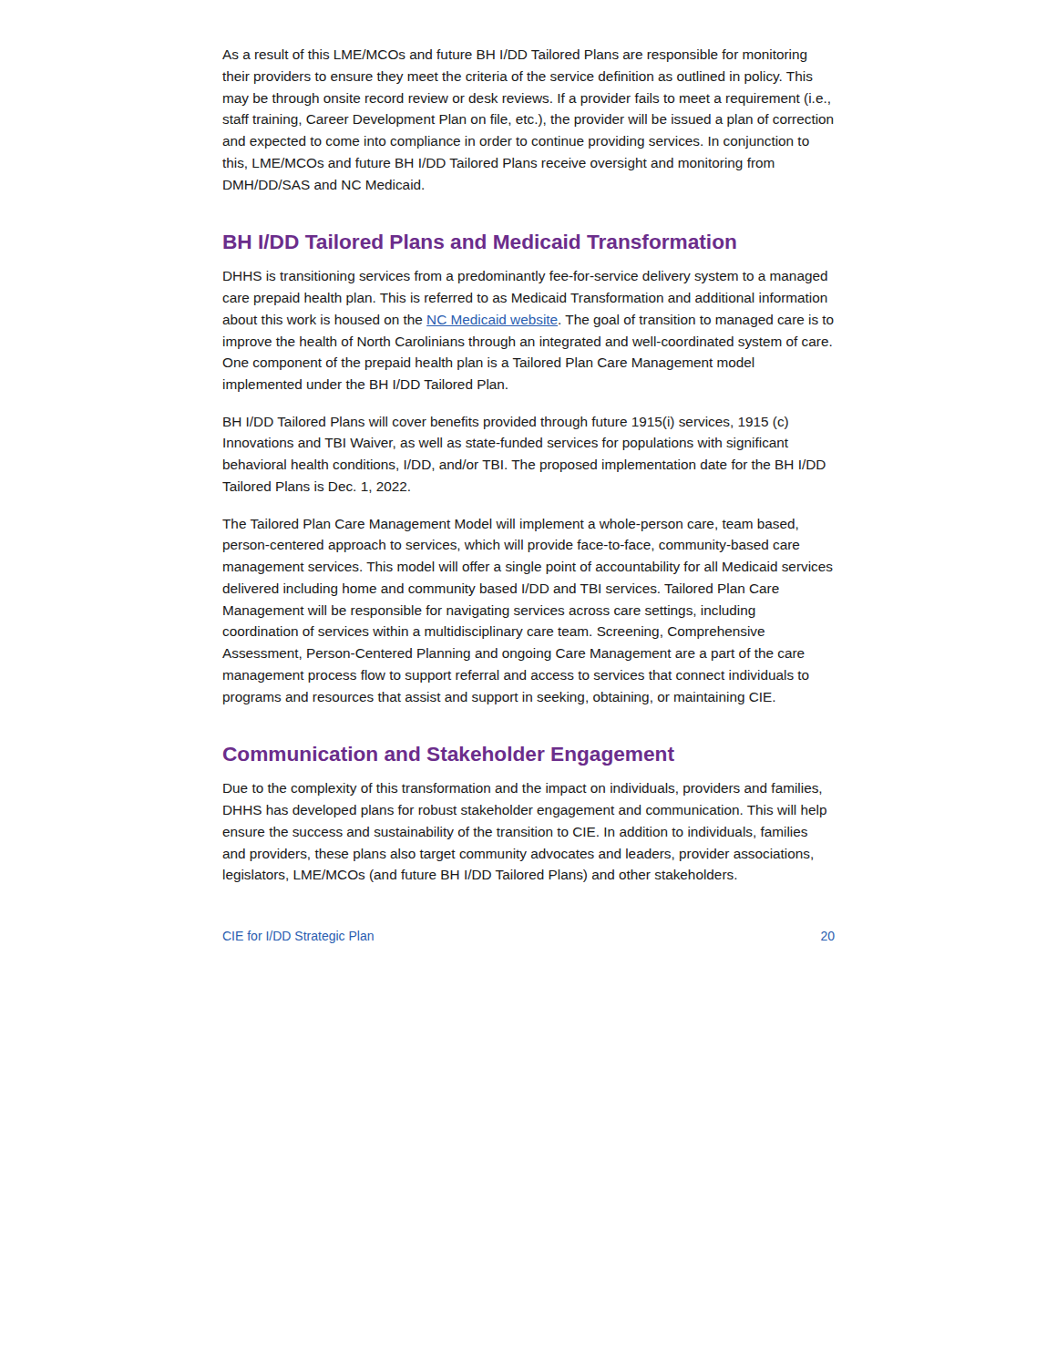As a result of this LME/MCOs and future BH I/DD Tailored Plans are responsible for monitoring their providers to ensure they meet the criteria of the service definition as outlined in policy. This may be through onsite record review or desk reviews. If a provider fails to meet a requirement (i.e., staff training, Career Development Plan on file, etc.), the provider will be issued a plan of correction and expected to come into compliance in order to continue providing services. In conjunction to this, LME/MCOs and future BH I/DD Tailored Plans receive oversight and monitoring from DMH/DD/SAS and NC Medicaid.
BH I/DD Tailored Plans and Medicaid Transformation
DHHS is transitioning services from a predominantly fee-for-service delivery system to a managed care prepaid health plan. This is referred to as Medicaid Transformation and additional information about this work is housed on the NC Medicaid website. The goal of transition to managed care is to improve the health of North Carolinians through an integrated and well-coordinated system of care. One component of the prepaid health plan is a Tailored Plan Care Management model implemented under the BH I/DD Tailored Plan.
BH I/DD Tailored Plans will cover benefits provided through future 1915(i) services, 1915 (c) Innovations and TBI Waiver, as well as state-funded services for populations with significant behavioral health conditions, I/DD, and/or TBI. The proposed implementation date for the BH I/DD Tailored Plans is Dec. 1, 2022.
The Tailored Plan Care Management Model will implement a whole-person care, team based, person-centered approach to services, which will provide face-to-face, community-based care management services. This model will offer a single point of accountability for all Medicaid services delivered including home and community based I/DD and TBI services. Tailored Plan Care Management will be responsible for navigating services across care settings, including coordination of services within a multidisciplinary care team. Screening, Comprehensive Assessment, Person-Centered Planning and ongoing Care Management are a part of the care management process flow to support referral and access to services that connect individuals to programs and resources that assist and support in seeking, obtaining, or maintaining CIE.
Communication and Stakeholder Engagement
Due to the complexity of this transformation and the impact on individuals, providers and families, DHHS has developed plans for robust stakeholder engagement and communication. This will help ensure the success and sustainability of the transition to CIE. In addition to individuals, families and providers, these plans also target community advocates and leaders, provider associations, legislators, LME/MCOs (and future BH I/DD Tailored Plans) and other stakeholders.
CIE for I/DD Strategic Plan 20